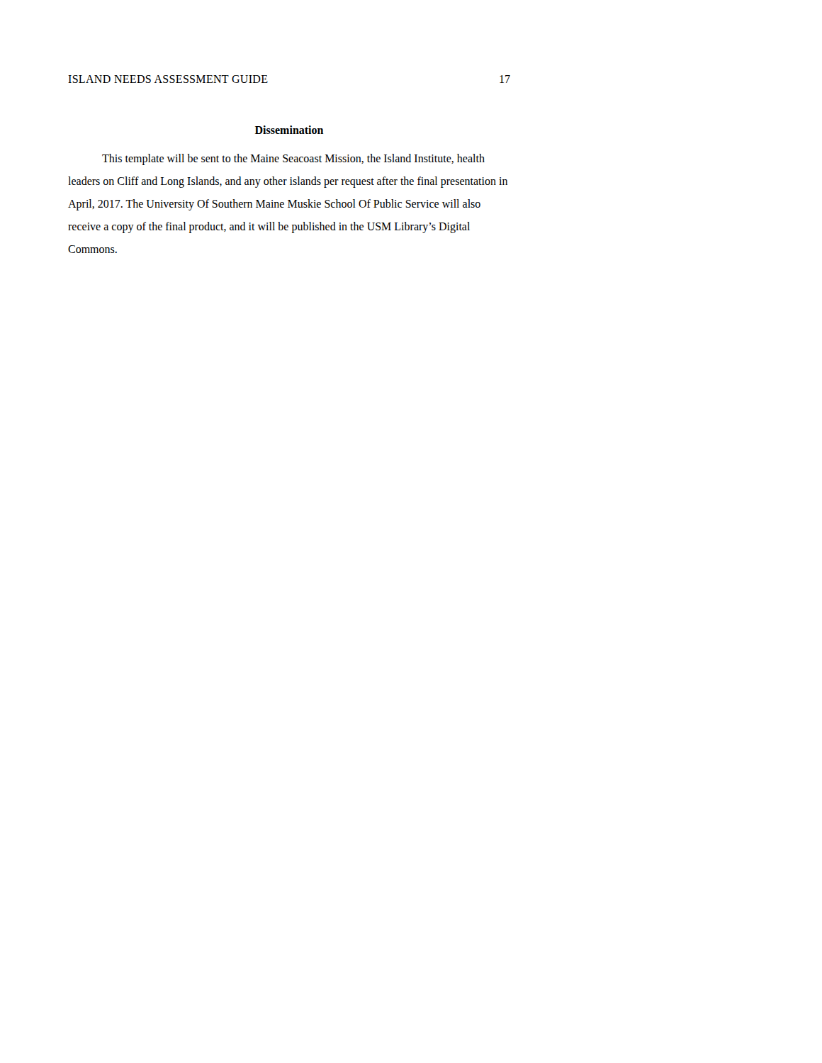Island Needs Assessment Guide 17
Dissemination
This template will be sent to the Maine Seacoast Mission, the Island Institute, health leaders on Cliff and Long Islands, and any other islands per request after the final presentation in April, 2017. The University Of Southern Maine Muskie School Of Public Service will also receive a copy of the final product, and it will be published in the USM Library’s Digital Commons.